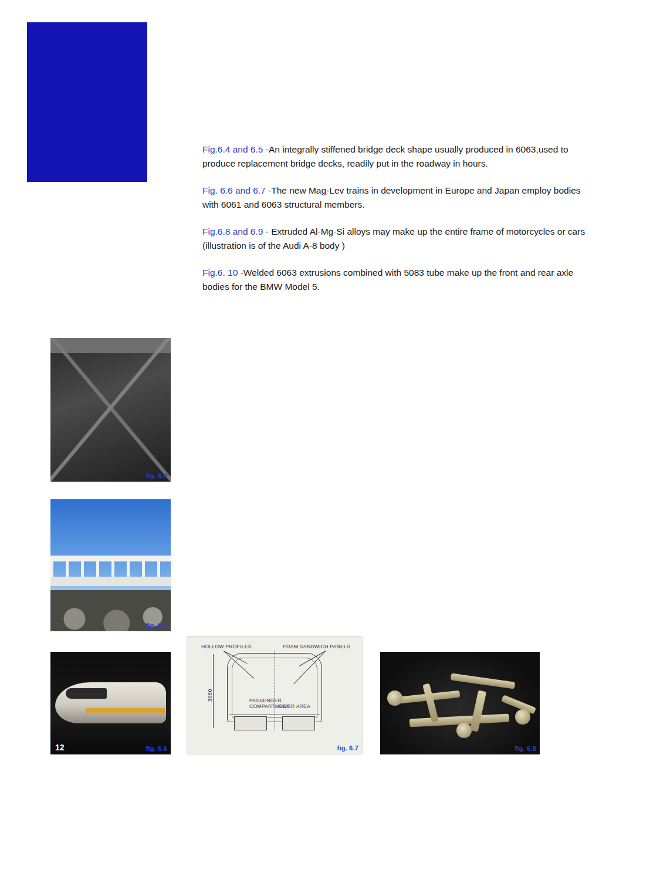Fig.6.4 and 6.5 -An integrally stiffened bridge deck shape usually produced in 6063,used to produce replacement bridge decks, readily put in the roadway in hours.
Fig. 6.6 and 6.7 -The new Mag-Lev trains in development in Europe and Japan employ bodies with 6061 and 6063 structural members.
Fig.6.8 and 6.9 - Extruded Al-Mg-Si alloys may make up the entire frame of motorcycles or cars (illustration is of the Audi A-8 body )
Fig.6. 10 -Welded 6063 extrusions combined with 5083 tube make up the front and rear axle bodies for the BMW Model 5.
fig. 6.4
fig. 6.5
12 fig. 6.6
3050
Hollow Profiles Foam Sandwich Panels Passenger
Compartment Door Area
fig. 6.7
fig. 6.8